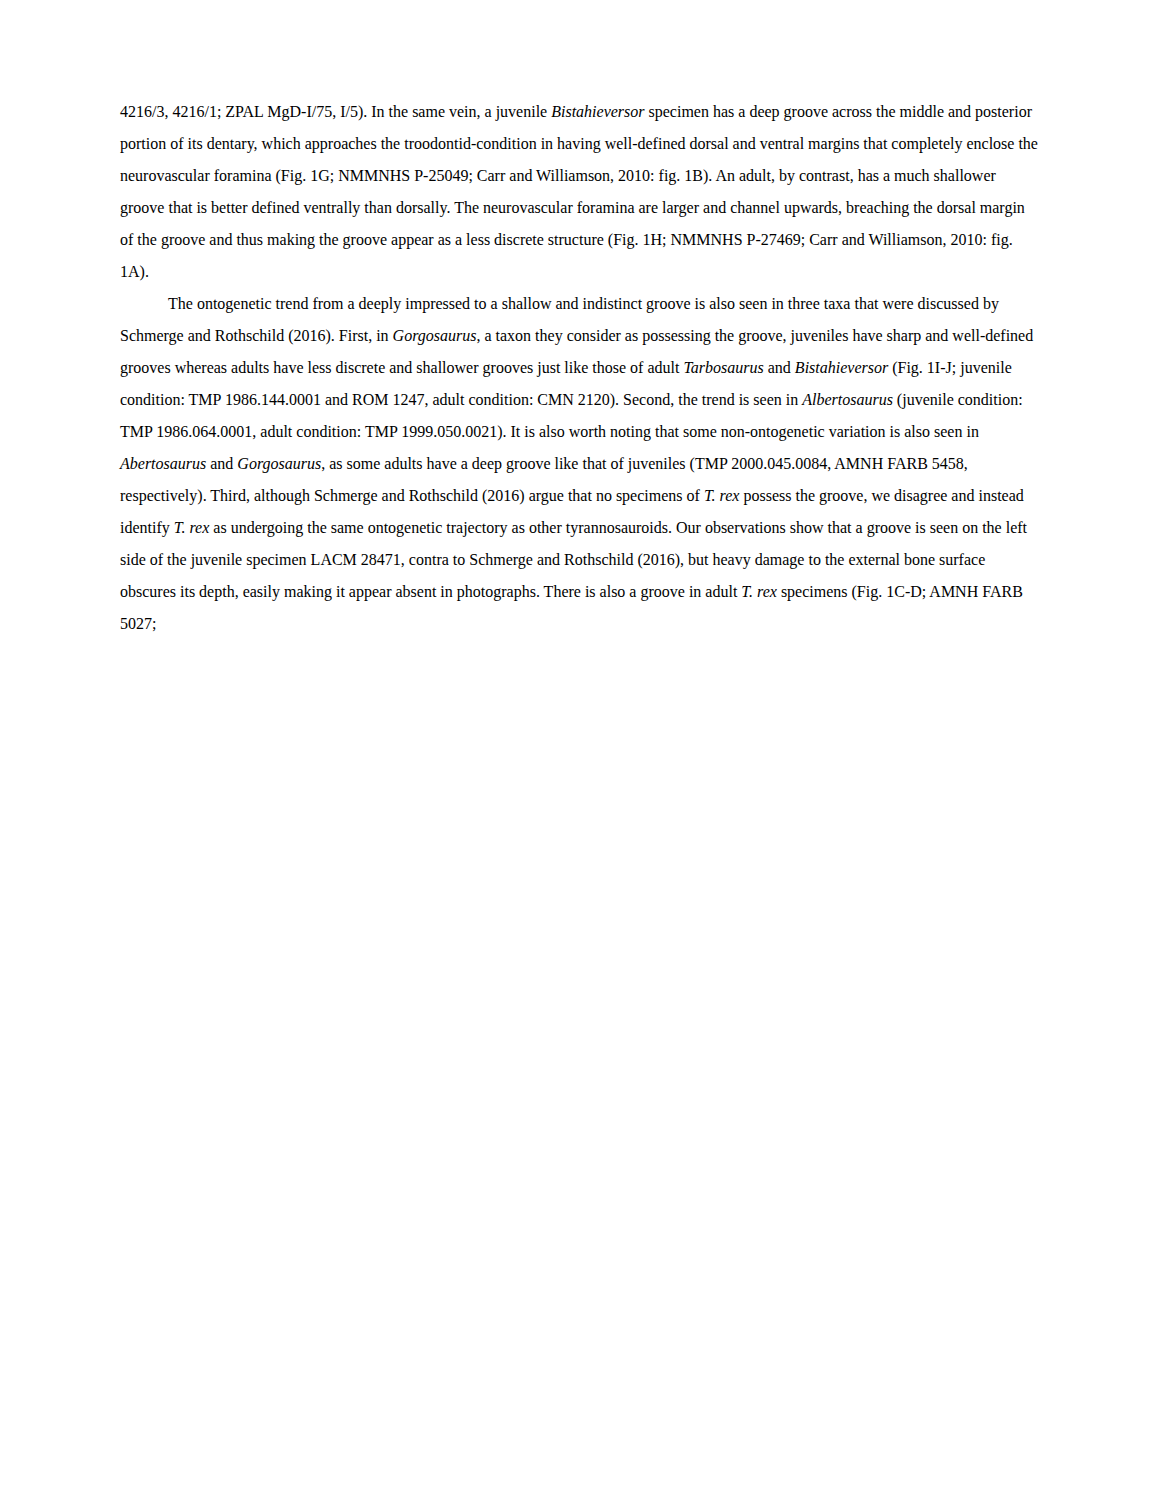4216/3, 4216/1; ZPAL MgD-I/75, I/5). In the same vein, a juvenile Bistahieversor specimen has a deep groove across the middle and posterior portion of its dentary, which approaches the troodontid-condition in having well-defined dorsal and ventral margins that completely enclose the neurovascular foramina (Fig. 1G; NMMNHS P-25049; Carr and Williamson, 2010: fig. 1B). An adult, by contrast, has a much shallower groove that is better defined ventrally than dorsally. The neurovascular foramina are larger and channel upwards, breaching the dorsal margin of the groove and thus making the groove appear as a less discrete structure (Fig. 1H; NMMNHS P-27469; Carr and Williamson, 2010: fig. 1A).
The ontogenetic trend from a deeply impressed to a shallow and indistinct groove is also seen in three taxa that were discussed by Schmerge and Rothschild (2016). First, in Gorgosaurus, a taxon they consider as possessing the groove, juveniles have sharp and well-defined grooves whereas adults have less discrete and shallower grooves just like those of adult Tarbosaurus and Bistahieversor (Fig. 1I-J; juvenile condition: TMP 1986.144.0001 and ROM 1247, adult condition: CMN 2120). Second, the trend is seen in Albertosaurus (juvenile condition: TMP 1986.064.0001, adult condition: TMP 1999.050.0021). It is also worth noting that some non-ontogenetic variation is also seen in Abertosaurus and Gorgosaurus, as some adults have a deep groove like that of juveniles (TMP 2000.045.0084, AMNH FARB 5458, respectively). Third, although Schmerge and Rothschild (2016) argue that no specimens of T. rex possess the groove, we disagree and instead identify T. rex as undergoing the same ontogenetic trajectory as other tyrannosauroids. Our observations show that a groove is seen on the left side of the juvenile specimen LACM 28471, contra to Schmerge and Rothschild (2016), but heavy damage to the external bone surface obscures its depth, easily making it appear absent in photographs. There is also a groove in adult T. rex specimens (Fig. 1C-D; AMNH FARB 5027;